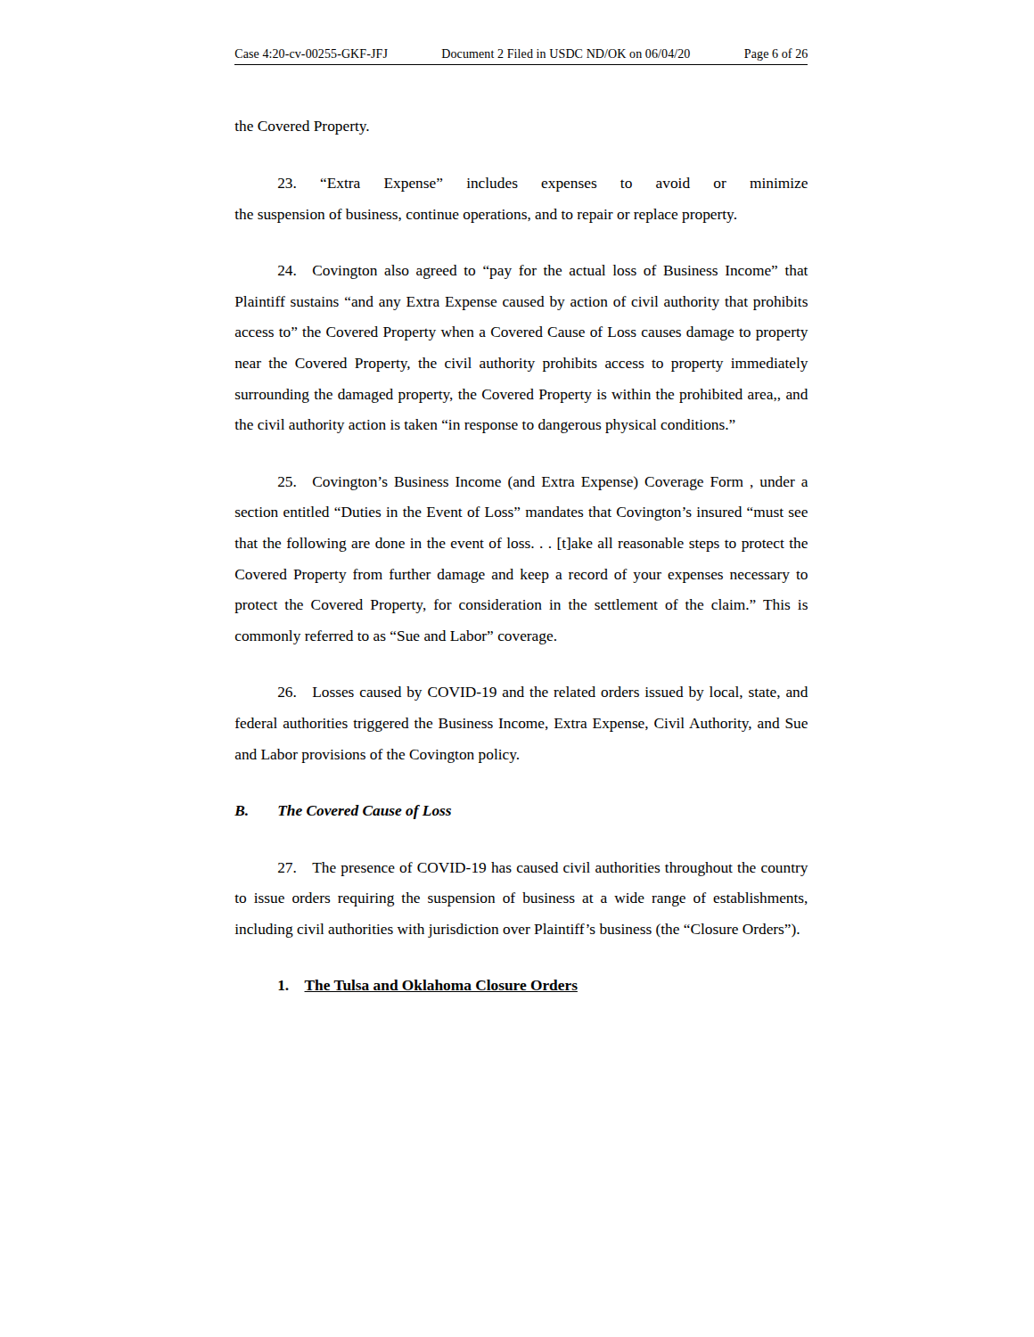Case 4:20-cv-00255-GKF-JFJ Document 2 Filed in USDC ND/OK on 06/04/20 Page 6 of 26
the Covered Property.
23. “Extra Expense” includes expenses to avoid or minimize the suspension of business, continue operations, and to repair or replace property.
24. Covington also agreed to “pay for the actual loss of Business Income” that Plaintiff sustains “and any Extra Expense caused by action of civil authority that prohibits access to” the Covered Property when a Covered Cause of Loss causes damage to property near the Covered Property, the civil authority prohibits access to property immediately surrounding the damaged property, the Covered Property is within the prohibited area,, and the civil authority action is taken “in response to dangerous physical conditions.”
25. Covington’s Business Income (and Extra Expense) Coverage Form , under a section entitled “Duties in the Event of Loss” mandates that Covington’s insured “must see that the following are done in the event of loss. . . [t]ake all reasonable steps to protect the Covered Property from further damage and keep a record of your expenses necessary to protect the Covered Property, for consideration in the settlement of the claim.” This is commonly referred to as “Sue and Labor” coverage.
26. Losses caused by COVID-19 and the related orders issued by local, state, and federal authorities triggered the Business Income, Extra Expense, Civil Authority, and Sue and Labor provisions of the Covington policy.
B. The Covered Cause of Loss
27. The presence of COVID-19 has caused civil authorities throughout the country to issue orders requiring the suspension of business at a wide range of establishments, including civil authorities with jurisdiction over Plaintiff’s business (the “Closure Orders”).
1. The Tulsa and Oklahoma Closure Orders